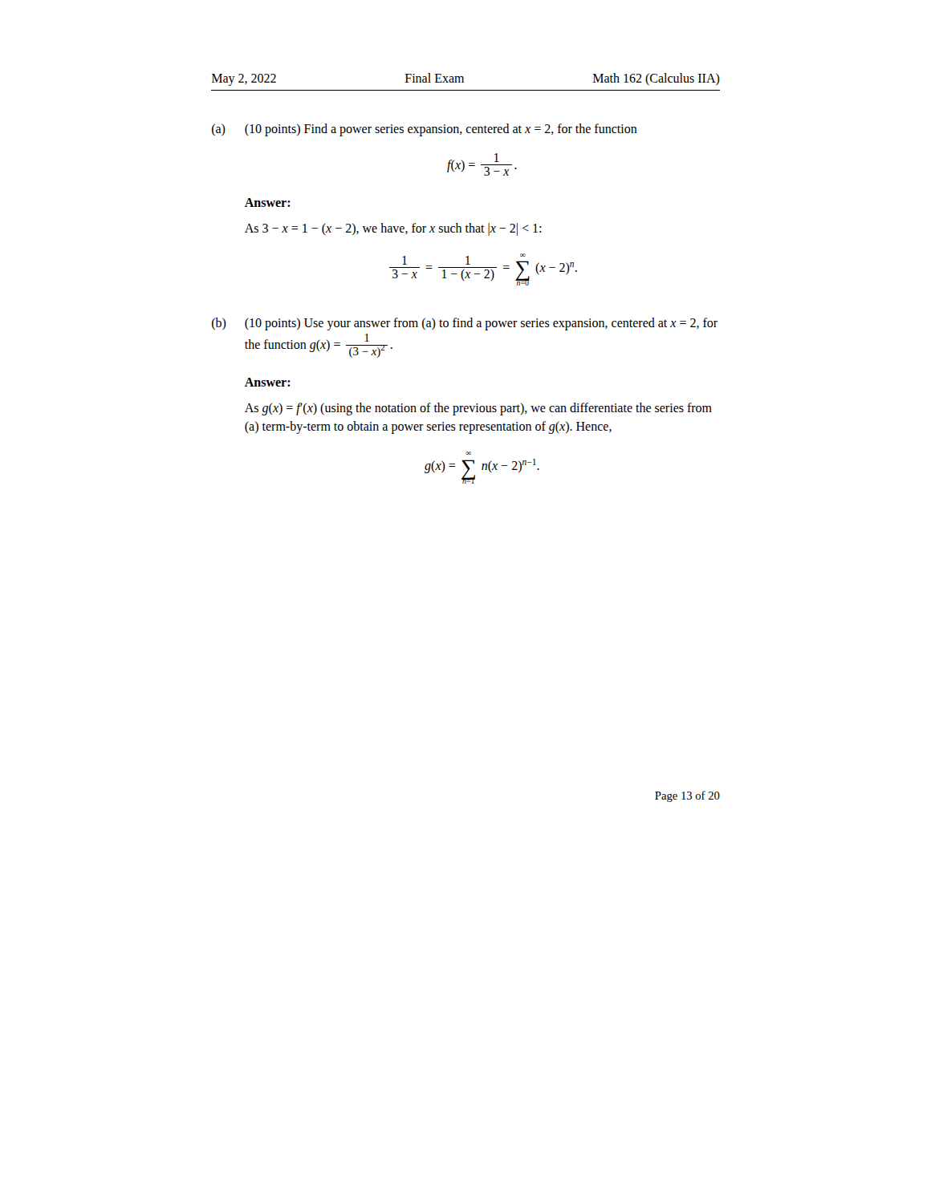May 2, 2022
Final Exam
Math 162 (Calculus IIA)
(a)
(10 points) Find a power series expansion, centered at x = 2, for the function
f(x) = 13 − x.
Answer:
As 3 − x = 1 − (x − 2), we have, for x such that |x − 2| < 1:
13 − x = 11 − (x − 2) = ∞∑n=0 (x − 2)n.
(b)
(10 points) Use your answer from (a) to find a power series expansion, centered at x = 2, for the function g(x) = 1(3 − x)2.
Answer:
As g(x) = f′(x) (using the notation of the previous part), we can differentiate the series from (a) term-by-term to obtain a power series representation of g(x). Hence,
g(x) = ∞∑n=1 n(x − 2)n−1.
Page 13 of 20